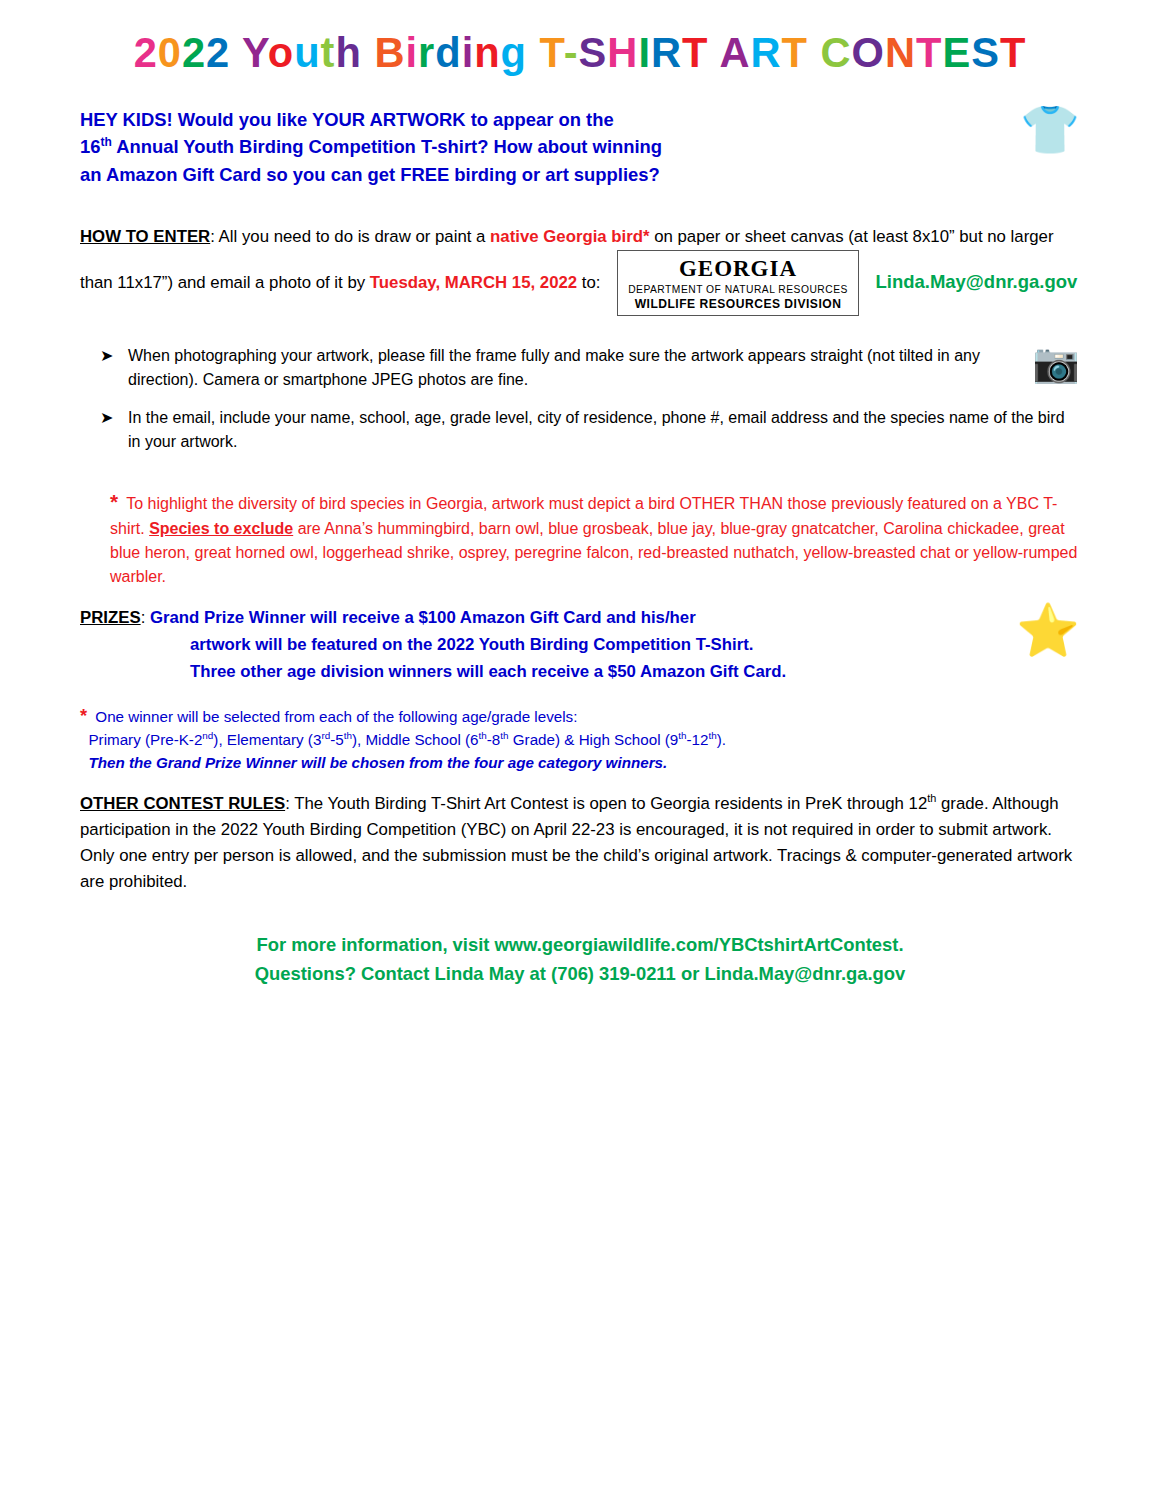2022 Youth Birding T-SHIRT ART CONTEST
👕
HEY KIDS! Would you like YOUR ARTWORK to appear on the
16th Annual Youth Birding Competition T-shirt? How about winning
an Amazon Gift Card so you can get FREE birding or art supplies?
HOW TO ENTER: All you need to do is draw or paint a native Georgia bird* on paper or sheet canvas (at least 8x10” but no larger than 11x17”) and email a photo of it by Tuesday, MARCH 15, 2022 to: GEORGIA DEPARTMENT OF NATURAL RESOURCES
WILDLIFE RESOURCES DIVISION Linda.May@dnr.ga.gov
📷
When photographing your artwork, please fill the frame fully and make sure the artwork appears straight (not tilted in any direction). Camera or smartphone JPEG photos are fine.
In the email, include your name, school, age, grade level, city of residence, phone #, email address and the species name of the bird in your artwork.
* To highlight the diversity of bird species in Georgia, artwork must depict a bird OTHER THAN those previously featured on a YBC T-shirt. Species to exclude are Anna’s hummingbird, barn owl, blue grosbeak, blue jay, blue-gray gnatcatcher, Carolina chickadee, great blue heron, great horned owl, loggerhead shrike, osprey, peregrine falcon, red-breasted nuthatch, yellow-breasted chat or yellow-rumped warbler.
⭐
PRIZES: Grand Prize Winner will receive a $100 Amazon Gift Card and his/her
artwork will be featured on the 2022 Youth Birding Competition T-Shirt.
Three other age division winners will each receive a $50 Amazon Gift Card.
* One winner will be selected from each of the following age/grade levels:
Primary (Pre-K-2nd), Elementary (3rd-5th), Middle School (6th-8th Grade) & High School (9th-12th).
Then the Grand Prize Winner will be chosen from the four age category winners.
OTHER CONTEST RULES: The Youth Birding T-Shirt Art Contest is open to Georgia residents in PreK through 12th grade. Although participation in the 2022 Youth Birding Competition (YBC) on April 22-23 is encouraged, it is not required in order to submit artwork. Only one entry per person is allowed, and the submission must be the child’s original artwork. Tracings & computer-generated artwork are prohibited.
For more information, visit www.georgiawildlife.com/YBCtshirtArtContest.
Questions? Contact Linda May at (706) 319-0211 or Linda.May@dnr.ga.gov